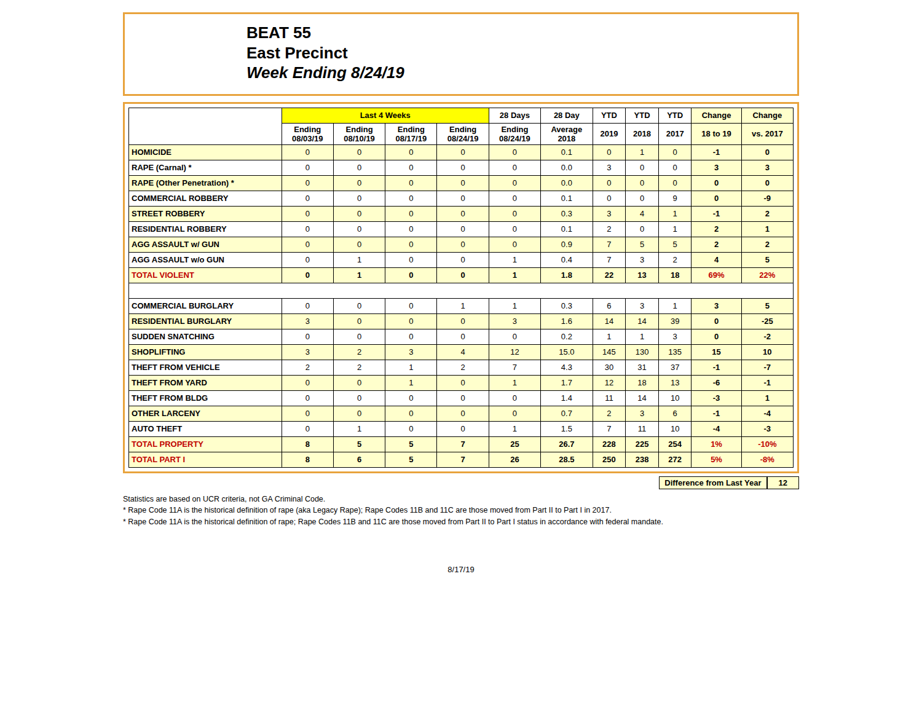BEAT 55
East Precinct
Week Ending 8/24/19
| | Last 4 Weeks | 28 Days | 28 Day | YTD | YTD | YTD | Change | Change |
| --- | --- | --- | --- | --- | --- | --- | --- | --- |
| Ending 08/03/19 | Ending 08/10/19 | Ending 08/17/19 | Ending 08/24/19 | Ending 08/24/19 | Average 2018 | 2019 | 2018 | 2017 | 18 to 19 | vs. 2017 |
| HOMICIDE | 0 | 0 | 0 | 0 | 0 | 0.1 | 0 | 1 | 0 | -1 | 0 |
| RAPE (Carnal) * | 0 | 0 | 0 | 0 | 0 | 0.0 | 3 | 0 | 0 | 3 | 3 |
| RAPE (Other Penetration) * | 0 | 0 | 0 | 0 | 0 | 0.0 | 0 | 0 | 0 | 0 | 0 |
| COMMERCIAL ROBBERY | 0 | 0 | 0 | 0 | 0 | 0.1 | 0 | 0 | 9 | 0 | -9 |
| STREET ROBBERY | 0 | 0 | 0 | 0 | 0 | 0.3 | 3 | 4 | 1 | -1 | 2 |
| RESIDENTIAL ROBBERY | 0 | 0 | 0 | 0 | 0 | 0.1 | 2 | 0 | 1 | 2 | 1 |
| AGG ASSAULT w/ GUN | 0 | 0 | 0 | 0 | 0 | 0.9 | 7 | 5 | 5 | 2 | 2 |
| AGG ASSAULT w/o GUN | 0 | 1 | 0 | 0 | 1 | 0.4 | 7 | 3 | 2 | 4 | 5 |
| TOTAL VIOLENT | 0 | 1 | 0 | 0 | 1 | 1.8 | 22 | 13 | 18 | 69% | 22% |
| COMMERCIAL BURGLARY | 0 | 0 | 0 | 1 | 1 | 0.3 | 6 | 3 | 1 | 3 | 5 |
| RESIDENTIAL BURGLARY | 3 | 0 | 0 | 0 | 3 | 1.6 | 14 | 14 | 39 | 0 | -25 |
| SUDDEN SNATCHING | 0 | 0 | 0 | 0 | 0 | 0.2 | 1 | 1 | 3 | 0 | -2 |
| SHOPLIFTING | 3 | 2 | 3 | 4 | 12 | 15.0 | 145 | 130 | 135 | 15 | 10 |
| THEFT FROM VEHICLE | 2 | 2 | 1 | 2 | 7 | 4.3 | 30 | 31 | 37 | -1 | -7 |
| THEFT FROM YARD | 0 | 0 | 1 | 0 | 1 | 1.7 | 12 | 18 | 13 | -6 | -1 |
| THEFT FROM BLDG | 0 | 0 | 0 | 0 | 0 | 1.4 | 11 | 14 | 10 | -3 | 1 |
| OTHER LARCENY | 0 | 0 | 0 | 0 | 0 | 0.7 | 2 | 3 | 6 | -1 | -4 |
| AUTO THEFT | 0 | 1 | 0 | 0 | 1 | 1.5 | 7 | 11 | 10 | -4 | -3 |
| TOTAL PROPERTY | 8 | 5 | 5 | 7 | 25 | 26.7 | 228 | 225 | 254 | 1% | -10% |
| TOTAL PART I | 8 | 6 | 5 | 7 | 26 | 28.5 | 250 | 238 | 272 | 5% | -8% |
Difference from Last Year 12
Statistics are based on UCR criteria, not GA Criminal Code.
* Rape Code 11A is the historical definition of rape (aka Legacy Rape); Rape Codes 11B and 11C are those moved from Part II to Part I in 2017.
* Rape Code 11A is the historical definition of rape; Rape Codes 11B and 11C are those moved from Part II to Part I status in accordance with federal mandate.
8/17/19